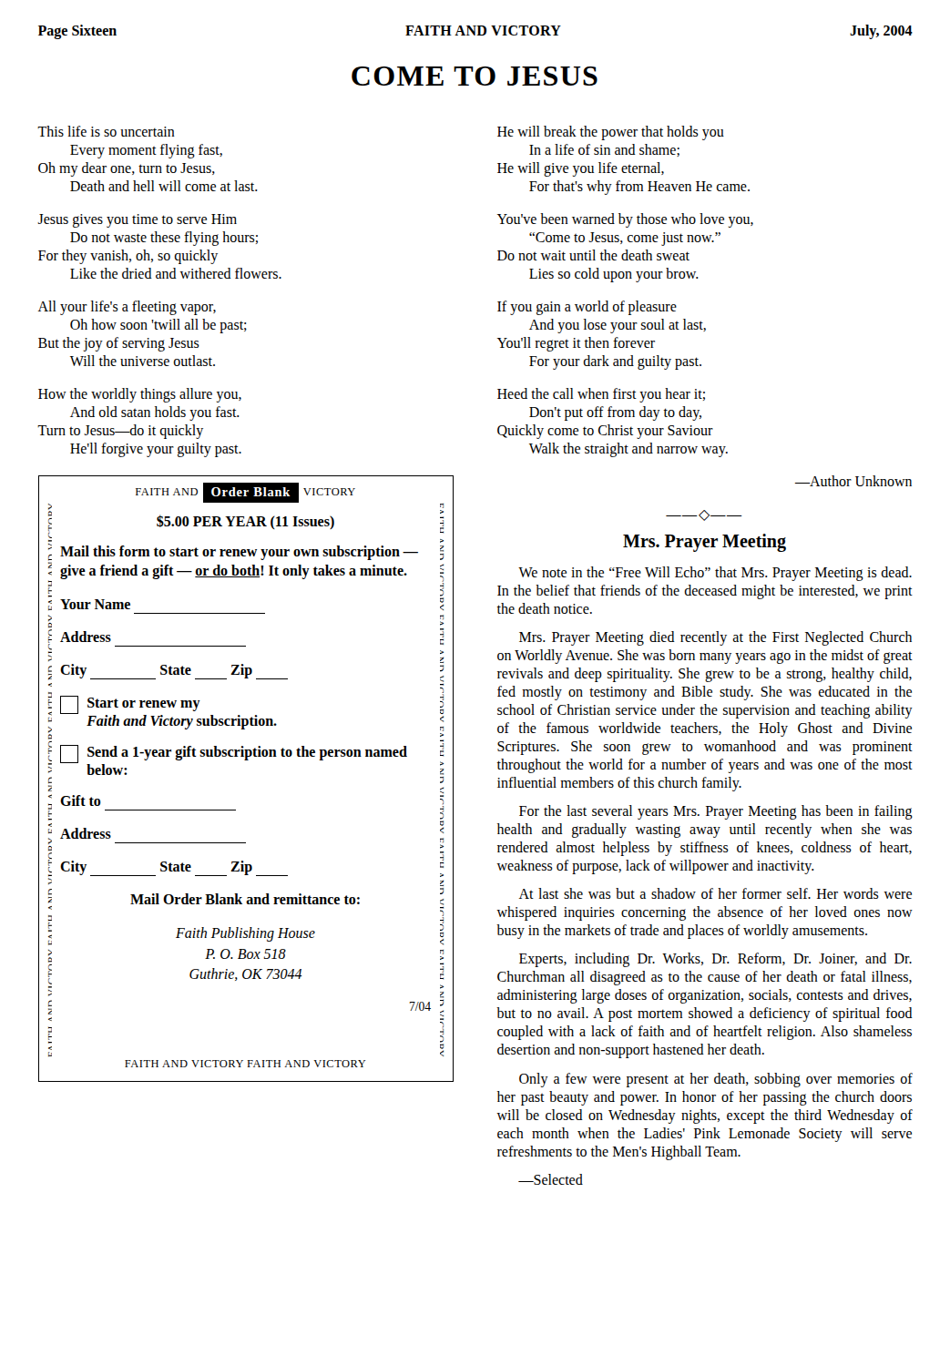Page Sixteen FAITH AND VICTORY July, 2004
COME TO JESUS
This life is so uncertain
Every moment flying fast, Oh my dear one, turn to Jesus,
Death and hell will come at last.
Jesus gives you time to serve Him
Do not waste these flying hours; For they vanish, oh, so quickly
Like the dried and withered flowers.
All your life's a fleeting vapor,
Oh how soon 'twill all be past; But the joy of serving Jesus
Will the universe outlast.
How the worldly things allure you,
And old satan holds you fast. Turn to Jesus—do it quickly
He'll forgive your guilty past.
FAITH AND Order Blank VICTORY
FAITH AND VICTORY FAITH AND VICTORY FAITH AND VICTORY FAITH AND VICTORY FAITH AND VICTORY
$5.00 PER YEAR (11 Issues)
Mail this form to start or renew your own subscription — give a friend a gift — or do both! It only takes a minute.
Your Name
Address
City State Zip
Start or renew my
Faith and Victory subscription.
Send a 1-year gift subscription to the person named below:
Gift to
Address
City State Zip
Mail Order Blank and remittance to:
Faith Publishing House
P. O. Box 518
Guthrie, OK 73044
7/04
FAITH AND VICTORY FAITH AND VICTORY FAITH AND VICTORY FAITH AND VICTORY FAITH AND VICTORY
FAITH AND VICTORY FAITH AND VICTORY
He will break the power that holds you
In a life of sin and shame; He will give you life eternal,
For that's why from Heaven He came.
You've been warned by those who love you,
“Come to Jesus, come just now.” Do not wait until the death sweat
Lies so cold upon your brow.
If you gain a world of pleasure
And you lose your soul at last, You'll regret it then forever
For your dark and guilty past.
Heed the call when first you hear it;
Don't put off from day to day, Quickly come to Christ your Saviour
Walk the straight and narrow way.
—Author Unknown
——◇——
Mrs. Prayer Meeting
We note in the “Free Will Echo” that Mrs. Prayer Meeting is dead. In the belief that friends of the deceased might be interested, we print the death notice.
Mrs. Prayer Meeting died recently at the First Neglected Church on Worldly Avenue. She was born many years ago in the midst of great revivals and deep spirituality. She grew to be a strong, healthy child, fed mostly on testimony and Bible study. She was educated in the school of Christian service under the supervision and teaching ability of the famous worldwide teachers, the Holy Ghost and Divine Scriptures. She soon grew to womanhood and was prominent throughout the world for a number of years and was one of the most influential members of this church family.
For the last several years Mrs. Prayer Meeting has been in failing health and gradually wasting away until recently when she was rendered almost helpless by stiffness of knees, coldness of heart, weakness of purpose, lack of willpower and inactivity.
At last she was but a shadow of her former self. Her words were whispered inquiries concerning the absence of her loved ones now busy in the markets of trade and places of worldly amusements.
Experts, including Dr. Works, Dr. Reform, Dr. Joiner, and Dr. Churchman all disagreed as to the cause of her death or fatal illness, administering large doses of organization, socials, contests and drives, but to no avail. A post mortem showed a deficiency of spiritual food coupled with a lack of faith and of heartfelt religion. Also shameless desertion and non-support hastened her death.
Only a few were present at her death, sobbing over memories of her past beauty and power. In honor of her passing the church doors will be closed on Wednesday nights, except the third Wednesday of each month when the Ladies' Pink Lemonade Society will serve refreshments to the Men's Highball Team.
—Selected